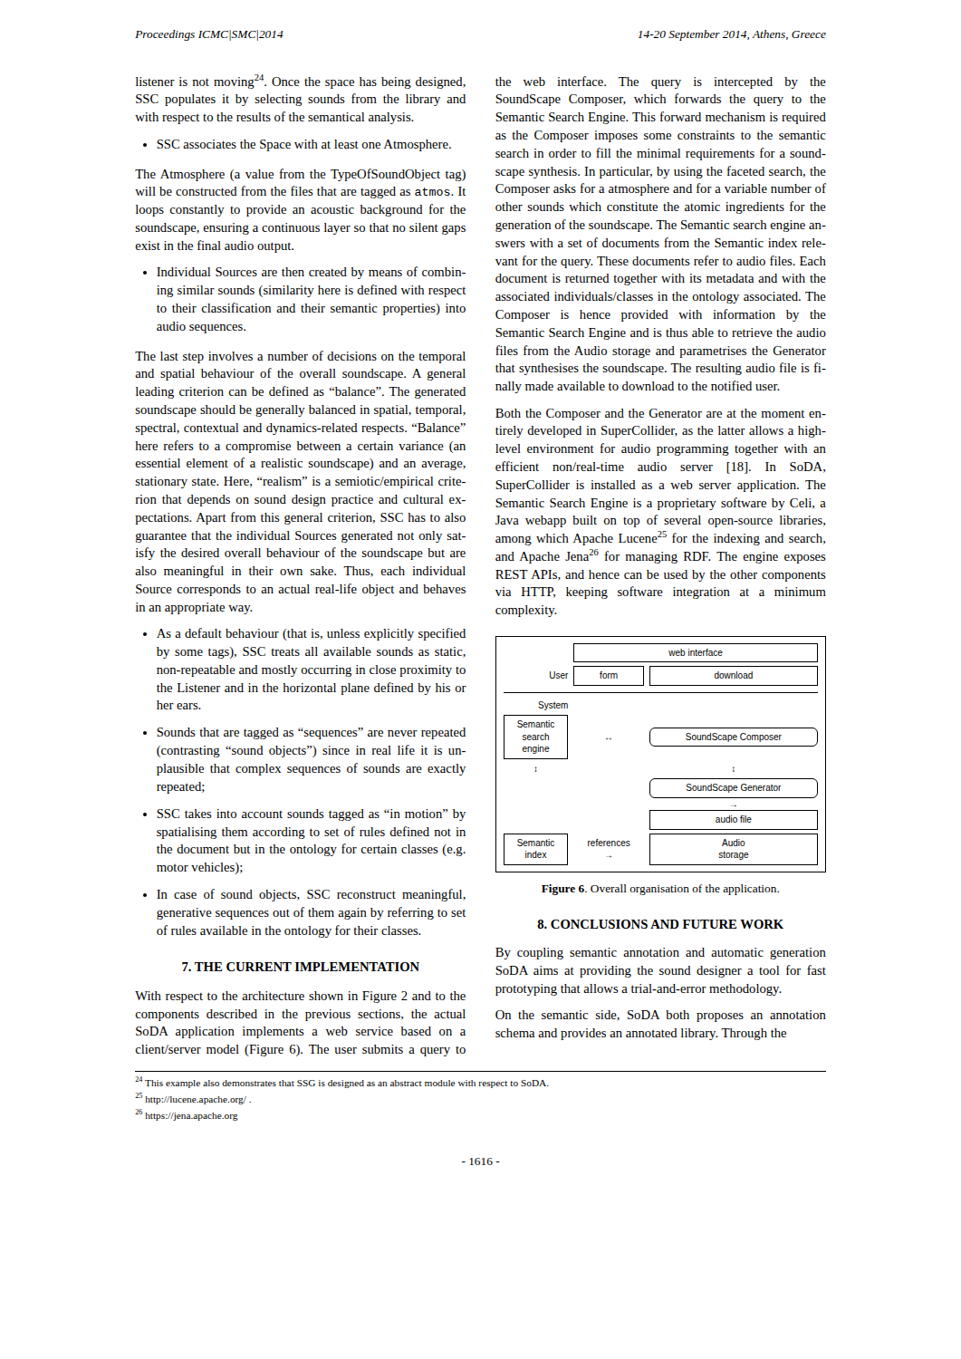Proceedings ICMC|SMC|2014 14-20 September 2014, Athens, Greece
listener is not moving24. Once the space has being designed, SSC populates it by selecting sounds from the library and with respect to the results of the semantical analysis.
SSC associates the Space with at least one Atmosphere.
The Atmosphere (a value from the TypeOfSoundObject tag) will be constructed from the files that are tagged as atmos. It loops constantly to provide an acoustic background for the soundscape, ensuring a continuous layer so that no silent gaps exist in the final audio output.
Individual Sources are then created by means of combining similar sounds (similarity here is defined with respect to their classification and their semantic properties) into audio sequences.
The last step involves a number of decisions on the temporal and spatial behaviour of the overall soundscape. A general leading criterion can be defined as “balance”. The generated soundscape should be generally balanced in spatial, temporal, spectral, contextual and dynamics-related respects. “Balance” here refers to a compromise between a certain variance (an essential element of a realistic soundscape) and an average, stationary state. Here, “realism” is a semiotic/empirical criterion that depends on sound design practice and cultural expectations. Apart from this general criterion, SSC has to also guarantee that the individual Sources generated not only satisfy the desired overall behaviour of the soundscape but are also meaningful in their own sake. Thus, each individual Source corresponds to an actual real-life object and behaves in an appropriate way.
As a default behaviour (that is, unless explicitly specified by some tags), SSC treats all available sounds as static, non-repeatable and mostly occurring in close proximity to the Listener and in the horizontal plane defined by his or her ears.
Sounds that are tagged as “sequences” are never repeated (contrasting “sound objects”) since in real life it is unplausible that complex sequences of sounds are exactly repeated;
SSC takes into account sounds tagged as “in motion” by spatialising them according to set of rules defined not in the document but in the ontology for certain classes (e.g. motor vehicles);
In case of sound objects, SSC reconstruct meaningful, generative sequences out of them again by referring to set of rules available in the ontology for their classes.
7. The current implementation
With respect to the architecture shown in Figure 2 and to the components described in the previous sections, the actual SoDA application implements a web service based on a client/server model (Figure 6). The user submits a query to the web interface. The query is intercepted by the SoundScape Composer, which forwards the query to the Semantic Search Engine. This forward mechanism is required as the Composer imposes some constraints to the semantic search in order to fill the minimal requirements for a soundscape synthesis. In particular, by using the faceted search, the Composer asks for a atmosphere and for a variable number of other sounds which constitute the atomic ingredients for the generation of the soundscape. The Semantic search engine answers with a set of documents from the Semantic index relevant for the query. These documents refer to audio files. Each document is returned together with its metadata and with the associated individuals/classes in the ontology associated. The Composer is hence provided with information by the Semantic Search Engine and is thus able to retrieve the audio files from the Audio storage and parametrises the Generator that synthesises the soundscape. The resulting audio file is finally made available to download to the notified user.
Both the Composer and the Generator are at the moment entirely developed in SuperCollider, as the latter allows a high-level environment for audio programming together with an efficient non/real-time audio server [18]. In SoDA, SuperCollider is installed as a web server application. The Semantic Search Engine is a proprietary software by Celi, a Java webapp built on top of several open-source libraries, among which Apache Lucene25 for the indexing and search, and Apache Jena26 for managing RDF. The engine exposes REST APIs, and hence can be used by the other components via HTTP, keeping software integration at a minimum complexity.
| | web interface |
| User | form | download |
| System | |
| Semantic search engine | ↔ | SoundScape Composer |
| ↕ | | ↕ |
| | | SoundScape Generator → audio file |
| Semantic index | references → | Audio storage |
Figure 6. Overall organisation of the application.
8. Conclusions and future work
By coupling semantic annotation and automatic generation SoDA aims at providing the sound designer a tool for fast prototyping that allows a trial-and-error methodology.
On the semantic side, SoDA both proposes an annotation schema and provides an annotated library. Through the
24 This example also demonstrates that SSG is designed as an abstract module with respect to SoDA.
25 http://lucene.apache.org/ .
26 https://jena.apache.org
- 1616 -